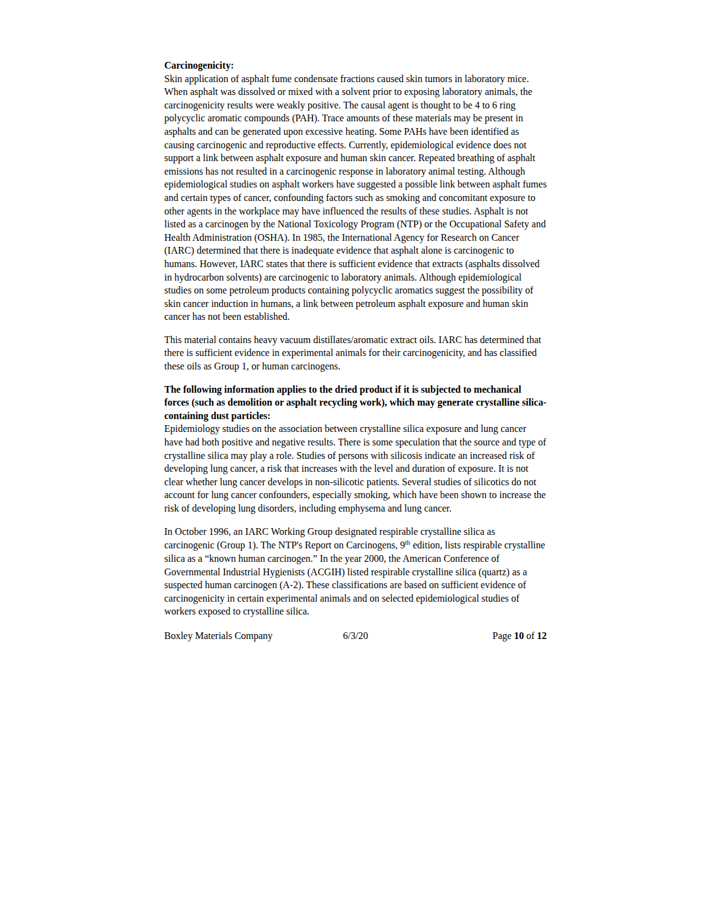Carcinogenicity:
Skin application of asphalt fume condensate fractions caused skin tumors in laboratory mice. When asphalt was dissolved or mixed with a solvent prior to exposing laboratory animals, the carcinogenicity results were weakly positive. The causal agent is thought to be 4 to 6 ring polycyclic aromatic compounds (PAH). Trace amounts of these materials may be present in asphalts and can be generated upon excessive heating. Some PAHs have been identified as causing carcinogenic and reproductive effects. Currently, epidemiological evidence does not support a link between asphalt exposure and human skin cancer. Repeated breathing of asphalt emissions has not resulted in a carcinogenic response in laboratory animal testing. Although epidemiological studies on asphalt workers have suggested a possible link between asphalt fumes and certain types of cancer, confounding factors such as smoking and concomitant exposure to other agents in the workplace may have influenced the results of these studies. Asphalt is not listed as a carcinogen by the National Toxicology Program (NTP) or the Occupational Safety and Health Administration (OSHA). In 1985, the International Agency for Research on Cancer (IARC) determined that there is inadequate evidence that asphalt alone is carcinogenic to humans. However, IARC states that there is sufficient evidence that extracts (asphalts dissolved in hydrocarbon solvents) are carcinogenic to laboratory animals. Although epidemiological studies on some petroleum products containing polycyclic aromatics suggest the possibility of skin cancer induction in humans, a link between petroleum asphalt exposure and human skin cancer has not been established.
This material contains heavy vacuum distillates/aromatic extract oils. IARC has determined that there is sufficient evidence in experimental animals for their carcinogenicity, and has classified these oils as Group 1, or human carcinogens.
The following information applies to the dried product if it is subjected to mechanical forces (such as demolition or asphalt recycling work), which may generate crystalline silica-containing dust particles:
Epidemiology studies on the association between crystalline silica exposure and lung cancer have had both positive and negative results. There is some speculation that the source and type of crystalline silica may play a role. Studies of persons with silicosis indicate an increased risk of developing lung cancer, a risk that increases with the level and duration of exposure. It is not clear whether lung cancer develops in non-silicotic patients. Several studies of silicotics do not account for lung cancer confounders, especially smoking, which have been shown to increase the risk of developing lung disorders, including emphysema and lung cancer.
In October 1996, an IARC Working Group designated respirable crystalline silica as carcinogenic (Group 1). The NTP's Report on Carcinogens, 9th edition, lists respirable crystalline silica as a “known human carcinogen.” In the year 2000, the American Conference of Governmental Industrial Hygienists (ACGIH) listed respirable crystalline silica (quartz) as a suspected human carcinogen (A-2). These classifications are based on sufficient evidence of carcinogenicity in certain experimental animals and on selected epidemiological studies of workers exposed to crystalline silica.
Boxley Materials Company 6/3/20 Page 10 of 12